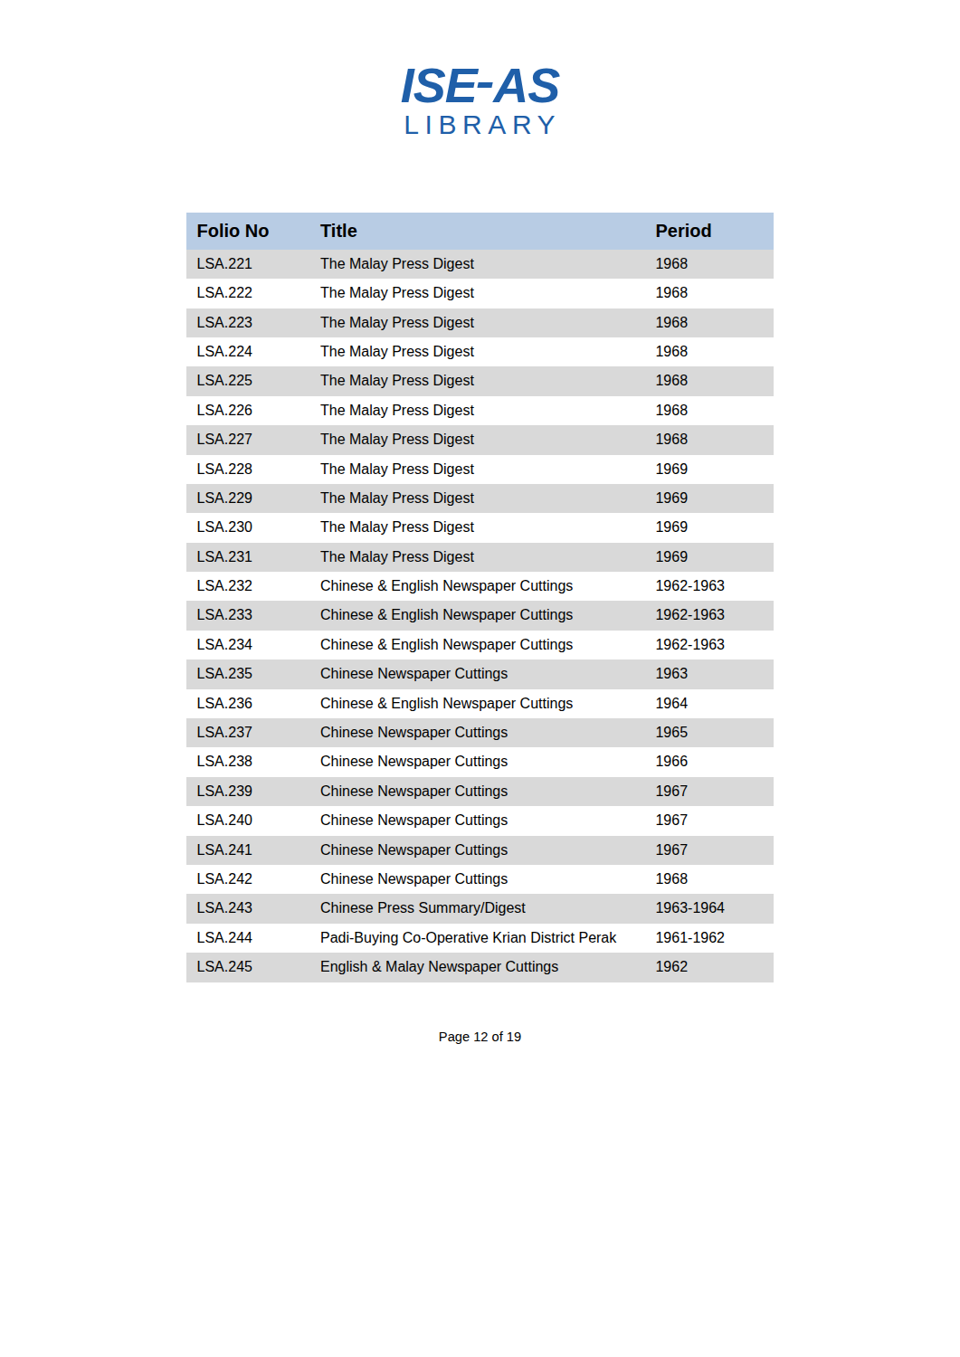ISE AS
LIBRARY
| Folio No | Title | Period |
| --- | --- | --- |
| LSA.221 | The Malay Press Digest | 1968 |
| LSA.222 | The Malay Press Digest | 1968 |
| LSA.223 | The Malay Press Digest | 1968 |
| LSA.224 | The Malay Press Digest | 1968 |
| LSA.225 | The Malay Press Digest | 1968 |
| LSA.226 | The Malay Press Digest | 1968 |
| LSA.227 | The Malay Press Digest | 1968 |
| LSA.228 | The Malay Press Digest | 1969 |
| LSA.229 | The Malay Press Digest | 1969 |
| LSA.230 | The Malay Press Digest | 1969 |
| LSA.231 | The Malay Press Digest | 1969 |
| LSA.232 | Chinese & English Newspaper Cuttings | 1962-1963 |
| LSA.233 | Chinese & English Newspaper Cuttings | 1962-1963 |
| LSA.234 | Chinese & English Newspaper Cuttings | 1962-1963 |
| LSA.235 | Chinese Newspaper Cuttings | 1963 |
| LSA.236 | Chinese & English Newspaper Cuttings | 1964 |
| LSA.237 | Chinese Newspaper Cuttings | 1965 |
| LSA.238 | Chinese Newspaper Cuttings | 1966 |
| LSA.239 | Chinese Newspaper Cuttings | 1967 |
| LSA.240 | Chinese Newspaper Cuttings | 1967 |
| LSA.241 | Chinese Newspaper Cuttings | 1967 |
| LSA.242 | Chinese Newspaper Cuttings | 1968 |
| LSA.243 | Chinese Press Summary/Digest | 1963-1964 |
| LSA.244 | Padi-Buying Co-Operative Krian District Perak | 1961-1962 |
| LSA.245 | English & Malay Newspaper Cuttings | 1962 |
Page 12 of 19